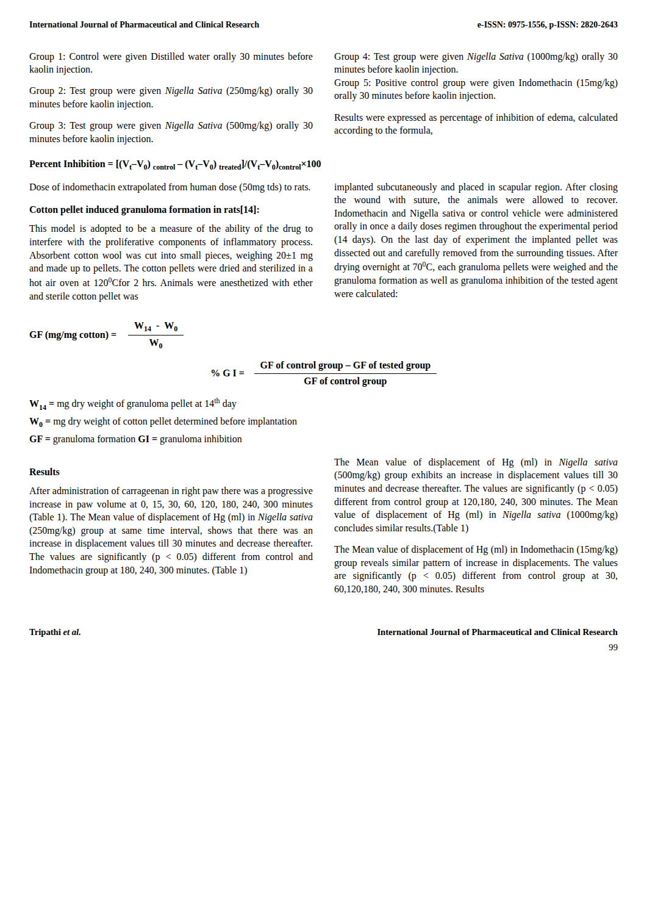International Journal of Pharmaceutical and Clinical Research
e-ISSN: 0975-1556, p-ISSN: 2820-2643
Group 1: Control were given Distilled water orally 30 minutes before kaolin injection.
Group 2: Test group were given Nigella Sativa (250mg/kg) orally 30 minutes before kaolin injection.
Group 3: Test group were given Nigella Sativa (500mg/kg) orally 30 minutes before kaolin injection.
Group 4: Test group were given Nigella Sativa (1000mg/kg) orally 30 minutes before kaolin injection.
Group 5: Positive control group were given Indomethacin (15mg/kg) orally 30 minutes before kaolin injection.
Results were expressed as percentage of inhibition of edema, calculated according to the formula,
Percent Inhibition = [(Vt–V0) control – (Vt–V0) treated]/(Vt–V0)control×100
Dose of indomethacin extrapolated from human dose (50mg tds) to rats.
Cotton pellet induced granuloma formation in rats[14]:
This model is adopted to be a measure of the ability of the drug to interfere with the proliferative components of inflammatory process. Absorbent cotton wool was cut into small pieces, weighing 20±1 mg and made up to pellets. The cotton pellets were dried and sterilized in a hot air oven at 1200Cfor 2 hrs. Animals were anesthetized with ether and sterile cotton pellet was
implanted subcutaneously and placed in scapular region. After closing the wound with suture, the animals were allowed to recover. Indomethacin and Nigella sativa or control vehicle were administered orally in once a daily doses regimen throughout the experimental period (14 days). On the last day of experiment the implanted pellet was dissected out and carefully removed from the surrounding tissues. After drying overnight at 700C, each granuloma pellets were weighed and the granuloma formation as well as granuloma inhibition of the tested agent were calculated:
GF (mg/mg cotton) = W14 - W0 W0
% G I = GF of control group – GF of tested group GF of control group
W14 = mg dry weight of granuloma pellet at 14th day
W0 = mg dry weight of cotton pellet determined before implantation
GF = granuloma formation GI = granuloma inhibition
Results
After administration of carrageenan in right paw there was a progressive increase in paw volume at 0, 15, 30, 60, 120, 180, 240, 300 minutes (Table 1). The Mean value of displacement of Hg (ml) in Nigella sativa (250mg/kg) group at same time interval, shows that there was an increase in displacement values till 30 minutes and decrease thereafter. The values are significantly (p < 0.05) different from control and Indomethacin group at 180, 240, 300 minutes. (Table 1)
The Mean value of displacement of Hg (ml) in Nigella sativa (500mg/kg) group exhibits an increase in displacement values till 30 minutes and decrease thereafter. The values are significantly (p < 0.05) different from control group at 120,180, 240, 300 minutes. The Mean value of displacement of Hg (ml) in Nigella sativa (1000mg/kg) concludes similar results.(Table 1)
The Mean value of displacement of Hg (ml) in Indomethacin (15mg/kg) group reveals similar pattern of increase in displacements. The values are significantly (p < 0.05) different from control group at 30, 60,120,180, 240, 300 minutes. Results
Tripathi et al.
International Journal of Pharmaceutical and Clinical Research
99